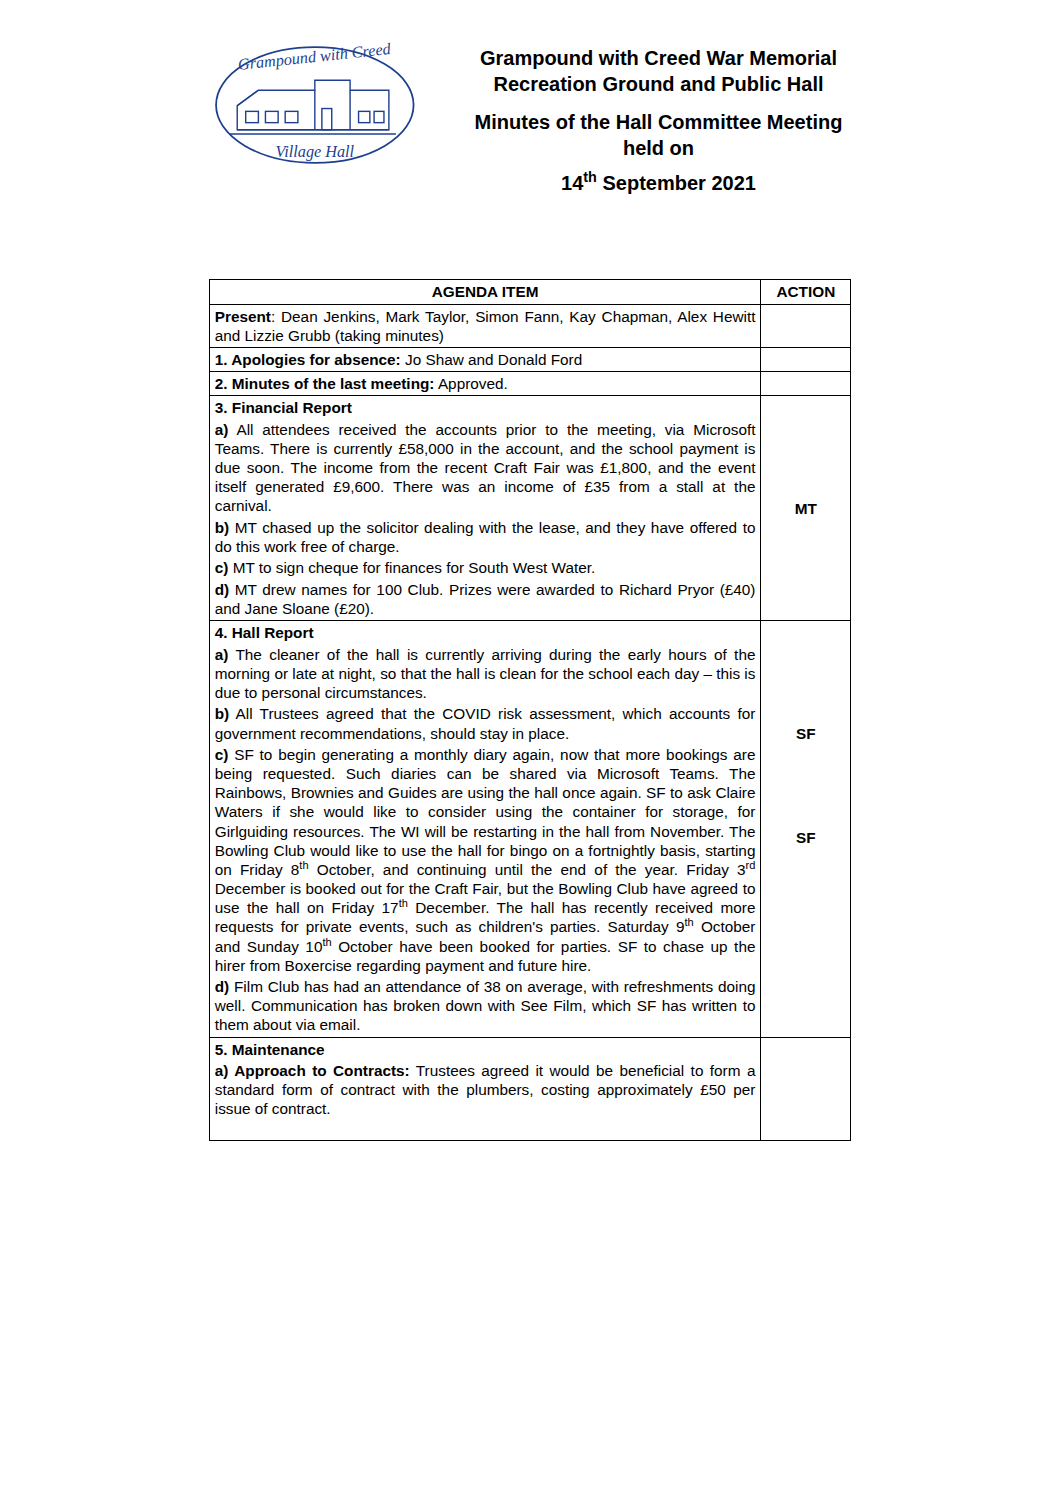Grampound with Creed Village Hall
Grampound with Creed War Memorial
Recreation Ground and Public Hall
Minutes of the Hall Committee Meeting held on
14th September 2021
| AGENDA ITEM | ACTION |
| --- | --- |
| Present : Dean Jenkins, Mark Taylor, Simon Fann, Kay Chapman, Alex Hewitt and Lizzie Grubb (taking minutes) | |
| 1. Apologies for absence: Jo Shaw and Donald Ford | |
| 2. Minutes of the last meeting: Approved. | |
| 3. Financial Report a) All attendees received the accounts prior to the meeting, via Microsoft Teams. There is currently £58,000 in the account, and the school payment is due soon. The income from the recent Craft Fair was £1,800, and the event itself generated £9,600. There was an income of £35 from a stall at the carnival. b) MT chased up the solicitor dealing with the lease, and they have offered to do this work free of charge. c) MT to sign cheque for finances for South West Water. d) MT drew names for 100 Club. Prizes were awarded to Richard Pryor (£40) and Jane Sloane (£20). | MT |
| 4. Hall Report a) The cleaner of the hall is currently arriving during the early hours of the morning or late at night, so that the hall is clean for the school each day – this is due to personal circumstances. b) All Trustees agreed that the COVID risk assessment, which accounts for government recommendations, should stay in place. c) SF to begin generating a monthly diary again, now that more bookings are being requested. Such diaries can be shared via Microsoft Teams. The Rainbows, Brownies and Guides are using the hall once again. SF to ask Claire Waters if she would like to consider using the container for storage, for Girlguiding resources. The WI will be restarting in the hall from November. The Bowling Club would like to use the hall for bingo on a fortnightly basis, starting on Friday 8 th October, and continuing until the end of the year. Friday 3 rd December is booked out for the Craft Fair, but the Bowling Club have agreed to use the hall on Friday 17 th December. The hall has recently received more requests for private events, such as children's parties. Saturday 9 th October and Sunday 10 th October have been booked for parties. SF to chase up the hirer from Boxercise regarding payment and future hire. d) Film Club has had an attendance of 38 on average, with refreshments doing well. Communication has broken down with See Film, which SF has written to them about via email. | SF SF |
| 5. Maintenance a) Approach to Contracts: Trustees agreed it would be beneficial to form a standard form of contract with the plumbers, costing approximately £50 per issue of contract. | |